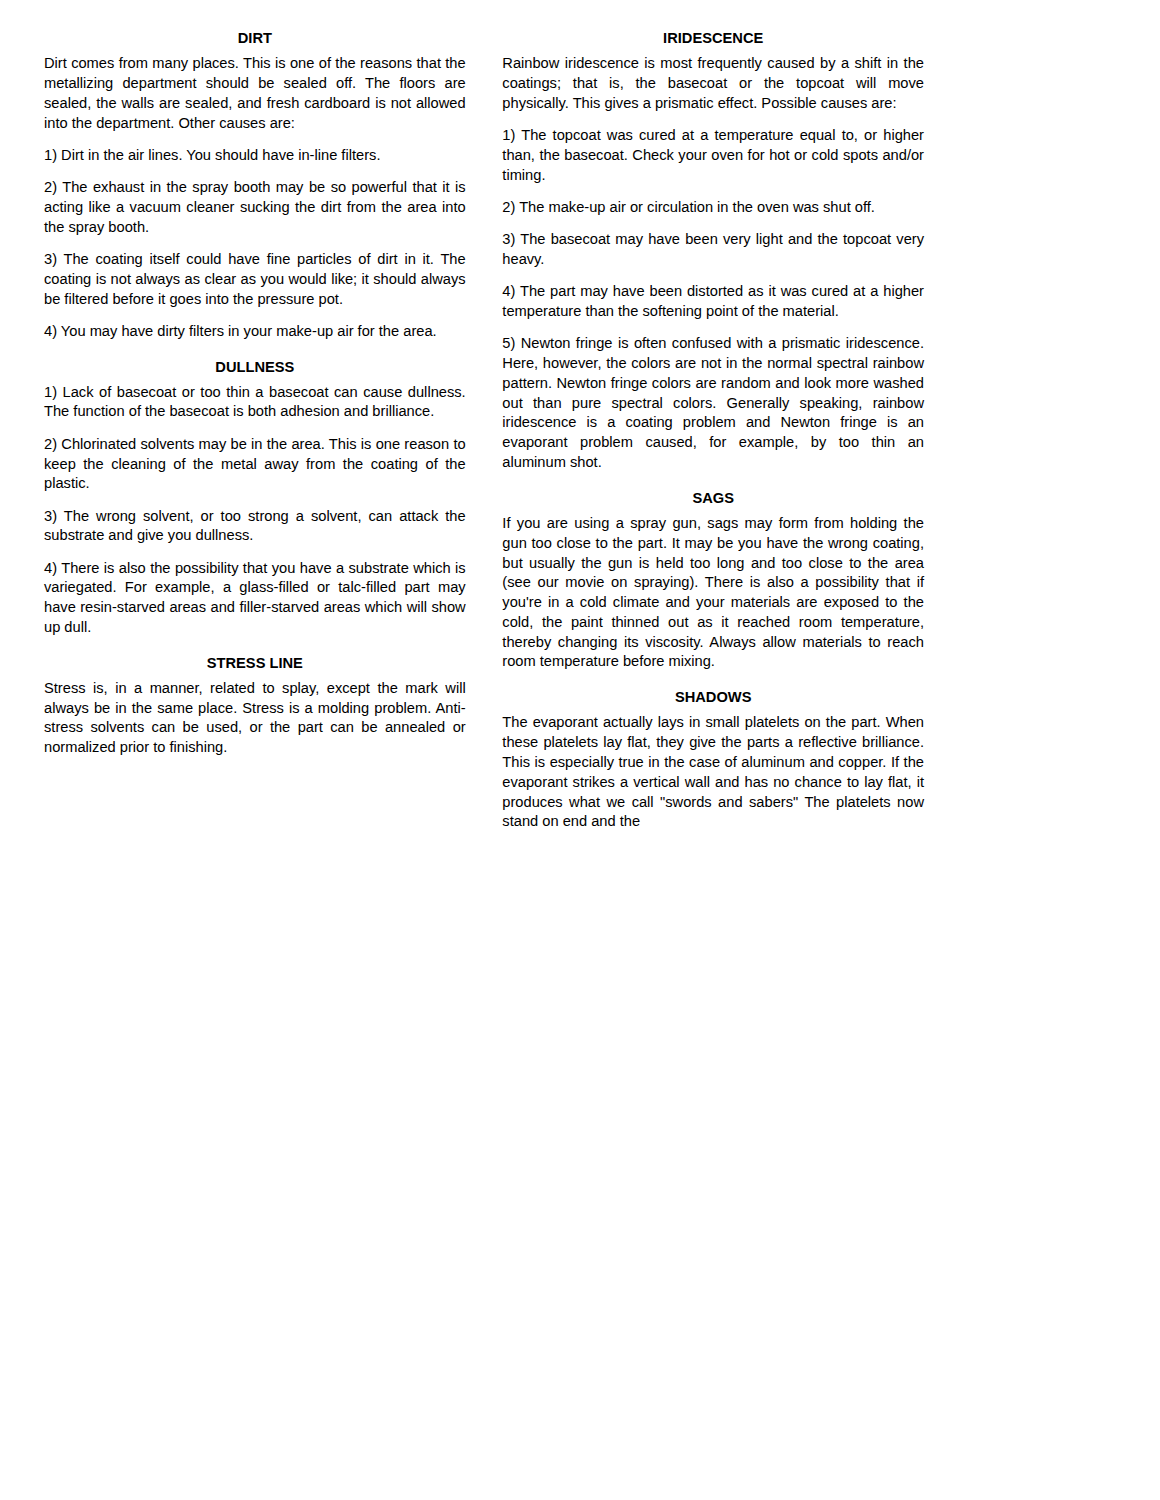DIRT
Dirt comes from many places. This is one of the reasons that the metallizing department should be sealed off. The floors are sealed, the walls are sealed, and fresh cardboard is not allowed into the department. Other causes are:
1) Dirt in the air lines. You should have in-line filters.
2) The exhaust in the spray booth may be so powerful that it is acting like a vacuum cleaner sucking the dirt from the area into the spray booth.
3) The coating itself could have fine particles of dirt in it. The coating is not always as clear as you would like; it should always be filtered before it goes into the pressure pot.
4) You may have dirty filters in your make-up air for the area.
DULLNESS
1) Lack of basecoat or too thin a basecoat can cause dullness. The function of the basecoat is both adhesion and brilliance.
2) Chlorinated solvents may be in the area. This is one reason to keep the cleaning of the metal away from the coating of the plastic.
3) The wrong solvent, or too strong a solvent, can attack the substrate and give you dullness.
4) There is also the possibility that you have a substrate which is variegated. For example, a glass-filled or talc-filled part may have resin-starved areas and filler-starved areas which will show up dull.
STRESS LINE
Stress is, in a manner, related to splay, except the mark will always be in the same place. Stress is a molding problem. Anti-stress solvents can be used, or the part can be annealed or normalized prior to finishing.
IRIDESCENCE
Rainbow iridescence is most frequently caused by a shift in the coatings; that is, the basecoat or the topcoat will move physically. This gives a prismatic effect. Possible causes are:
1) The topcoat was cured at a temperature equal to, or higher than, the basecoat. Check your oven for hot or cold spots and/or timing.
2) The make-up air or circulation in the oven was shut off.
3) The basecoat may have been very light and the topcoat very heavy.
4) The part may have been distorted as it was cured at a higher temperature than the softening point of the material.
5) Newton fringe is often confused with a prismatic iridescence. Here, however, the colors are not in the normal spectral rainbow pattern. Newton fringe colors are random and look more washed out than pure spectral colors. Generally speaking, rainbow iridescence is a coating problem and Newton fringe is an evaporant problem caused, for example, by too thin an aluminum shot.
SAGS
If you are using a spray gun, sags may form from holding the gun too close to the part. It may be you have the wrong coating, but usually the gun is held too long and too close to the area (see our movie on spraying). There is also a possibility that if you're in a cold climate and your materials are exposed to the cold, the paint thinned out as it reached room temperature, thereby changing its viscosity. Always allow materials to reach room temperature before mixing.
SHADOWS
The evaporant actually lays in small platelets on the part. When these platelets lay flat, they give the parts a reflective brilliance. This is especially true in the case of aluminum and copper. If the evaporant strikes a vertical wall and has no chance to lay flat, it produces what we call "swords and sabers" The platelets now stand on end and the